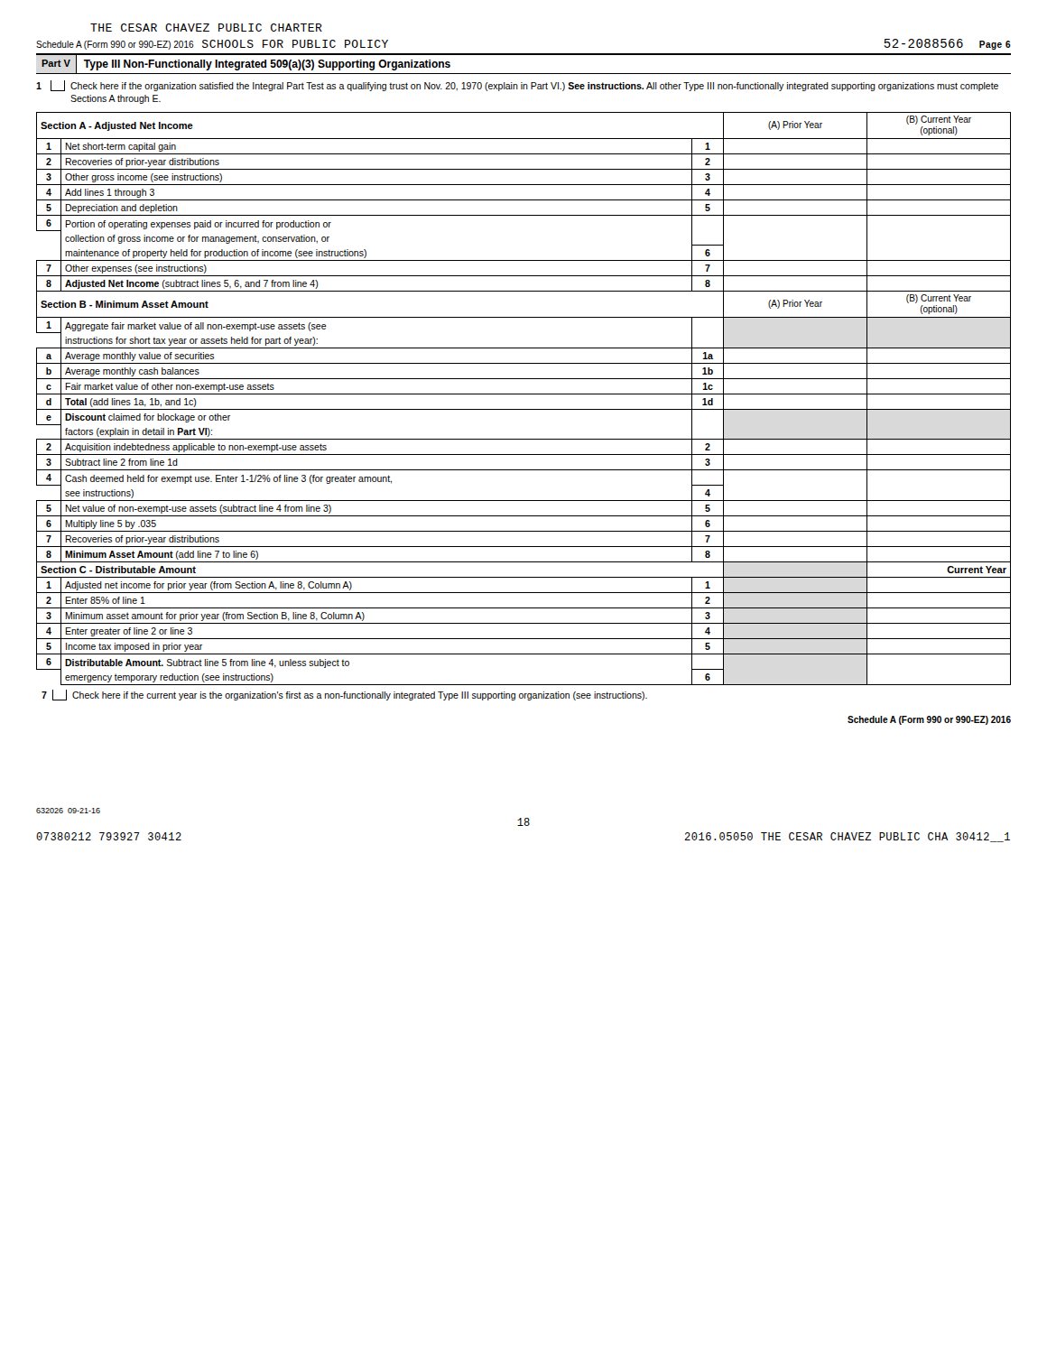THE CESAR CHAVEZ PUBLIC CHARTER
Schedule A (Form 990 or 990-EZ) 2016 SCHOOLS FOR PUBLIC POLICY
52-2088566 Page 6
Part V
Type III Non-Functionally Integrated 509(a)(3) Supporting Organizations
1
Check here if the organization satisfied the Integral Part Test as a qualifying trust on Nov. 20, 1970 (explain in Part VI.) See instructions. All other Type III non-functionally integrated supporting organizations must complete Sections A through E.
| Section A - Adjusted Net Income | (A) Prior Year | (B) Current Year (optional) |
| 1 | Net short-term capital gain | 1 | | |
| 2 | Recoveries of prior-year distributions | 2 | | |
| 3 | Other gross income (see instructions) | 3 | | |
| 4 | Add lines 1 through 3 | 4 | | |
| 5 | Depreciation and depletion | 5 | | |
| 6 | Portion of operating expenses paid or incurred for production or | | | |
| | collection of gross income or for management, conservation, or | | | |
| | maintenance of property held for production of income (see instructions) | 6 | | |
| 7 | Other expenses (see instructions) | 7 | | |
| 8 | Adjusted Net Income (subtract lines 5, 6, and 7 from line 4) | 8 | | |
| Section B - Minimum Asset Amount | (A) Prior Year | (B) Current Year (optional) |
| 1 | Aggregate fair market value of all non-exempt-use assets (see | | | |
| | instructions for short tax year or assets held for part of year): | | | |
| a | Average monthly value of securities | 1a | | |
| b | Average monthly cash balances | 1b | | |
| c | Fair market value of other non-exempt-use assets | 1c | | |
| d | Total (add lines 1a, 1b, and 1c) | 1d | | |
| e | Discount claimed for blockage or other | | | |
| | factors (explain in detail in Part VI ): | | | |
| 2 | Acquisition indebtedness applicable to non-exempt-use assets | 2 | | |
| 3 | Subtract line 2 from line 1d | 3 | | |
| 4 | Cash deemed held for exempt use. Enter 1-1/2% of line 3 (for greater amount, | | | |
| | see instructions) | 4 | | |
| 5 | Net value of non-exempt-use assets (subtract line 4 from line 3) | 5 | | |
| 6 | Multiply line 5 by .035 | 6 | | |
| 7 | Recoveries of prior-year distributions | 7 | | |
| 8 | Minimum Asset Amount (add line 7 to line 6) | 8 | | |
| Section C - Distributable Amount | | Current Year |
| 1 | Adjusted net income for prior year (from Section A, line 8, Column A) | 1 | | |
| 2 | Enter 85% of line 1 | 2 | | |
| 3 | Minimum asset amount for prior year (from Section B, line 8, Column A) | 3 | | |
| 4 | Enter greater of line 2 or line 3 | 4 | | |
| 5 | Income tax imposed in prior year | 5 | | |
| 6 | Distributable Amount. Subtract line 5 from line 4, unless subject to | | | |
| | emergency temporary reduction (see instructions) | 6 | | |
7
Check here if the current year is the organization's first as a non-functionally integrated Type III supporting organization (see instructions).
Schedule A (Form 990 or 990-EZ) 2016
632026 09-21-16
18
07380212 793927 30412
2016.05050 THE CESAR CHAVEZ PUBLIC CHA 30412__1